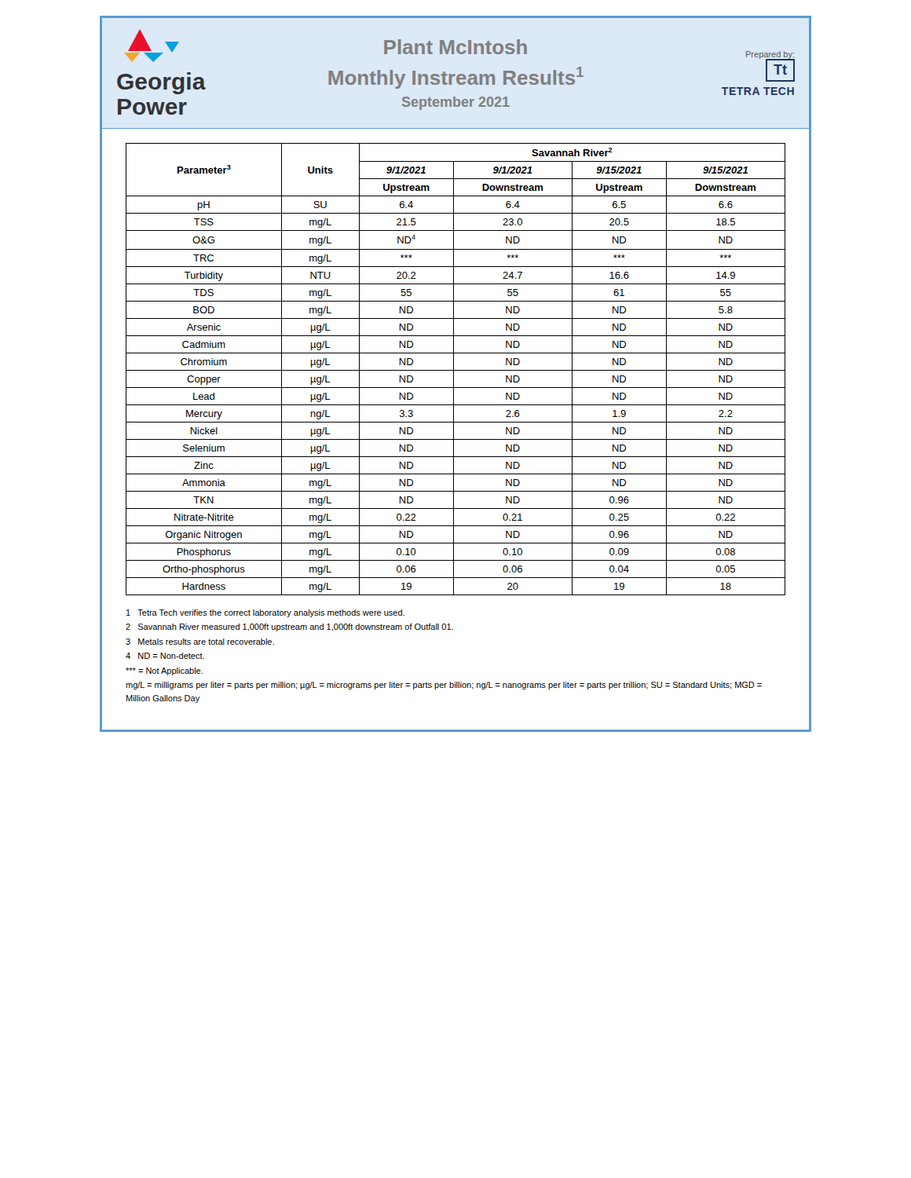Georgia Power
Plant McIntosh
Monthly Instream Results1
September 2021
Prepared by:
Tt
TETRA TECH
| Parameter 3 | Units | Savannah River 2 |
| --- | --- | --- |
| 9/1/2021 | 9/1/2021 | 9/15/2021 | 9/15/2021 |
| Upstream | Downstream | Upstream | Downstream |
| pH | SU | 6.4 | 6.4 | 6.5 | 6.6 |
| TSS | mg/L | 21.5 | 23.0 | 20.5 | 18.5 |
| O&G | mg/L | ND 4 | ND | ND | ND |
| TRC | mg/L | *** | *** | *** | *** |
| Turbidity | NTU | 20.2 | 24.7 | 16.6 | 14.9 |
| TDS | mg/L | 55 | 55 | 61 | 55 |
| BOD | mg/L | ND | ND | ND | 5.8 |
| Arsenic | µg/L | ND | ND | ND | ND |
| Cadmium | µg/L | ND | ND | ND | ND |
| Chromium | µg/L | ND | ND | ND | ND |
| Copper | µg/L | ND | ND | ND | ND |
| Lead | µg/L | ND | ND | ND | ND |
| Mercury | ng/L | 3.3 | 2.6 | 1.9 | 2.2 |
| Nickel | µg/L | ND | ND | ND | ND |
| Selenium | µg/L | ND | ND | ND | ND |
| Zinc | µg/L | ND | ND | ND | ND |
| Ammonia | mg/L | ND | ND | ND | ND |
| TKN | mg/L | ND | ND | 0.96 | ND |
| Nitrate-Nitrite | mg/L | 0.22 | 0.21 | 0.25 | 0.22 |
| Organic Nitrogen | mg/L | ND | ND | 0.96 | ND |
| Phosphorus | mg/L | 0.10 | 0.10 | 0.09 | 0.08 |
| Ortho-phosphorus | mg/L | 0.06 | 0.06 | 0.04 | 0.05 |
| Hardness | mg/L | 19 | 20 | 19 | 18 |
1 Tetra Tech verifies the correct laboratory analysis methods were used.
2 Savannah River measured 1,000ft upstream and 1,000ft downstream of Outfall 01.
3 Metals results are total recoverable.
4 ND = Non-detect.
*** = Not Applicable.
mg/L = milligrams per liter = parts per million; µg/L = micrograms per liter = parts per billion; ng/L = nanograms per liter = parts per trillion; SU = Standard Units; MGD = Million Gallons Day